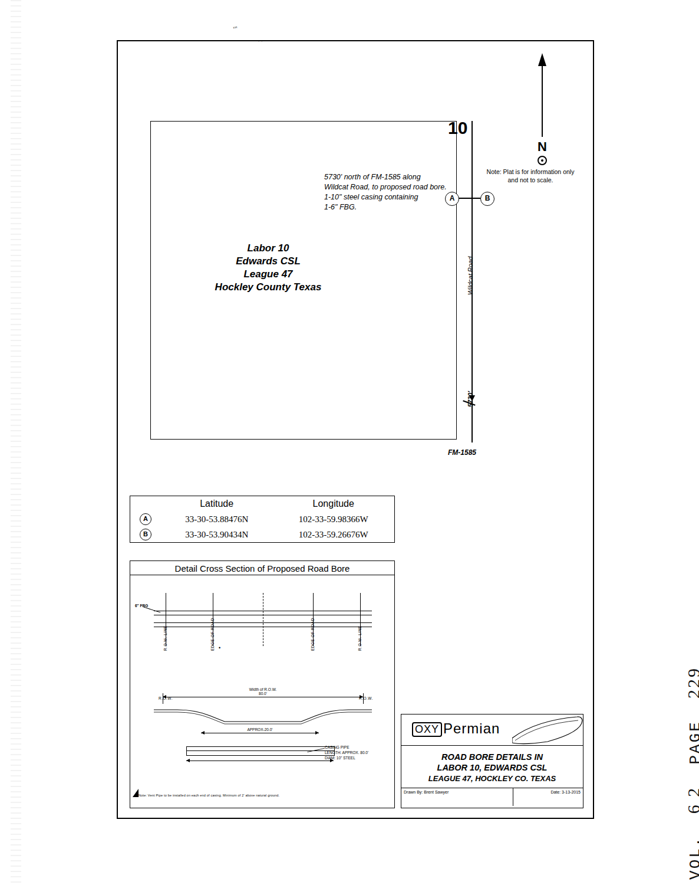'''
' '
VOL. 6 2 PAGE 229
N
Note: Plat is for information only
and not to scale.
10
5730' north of FM-1585 along
Wildcat Road, to proposed road bore.
1-10" steel casing containing
1-6" FBG.
Labor 10
Edwards CSL
League 47
Hockley County Texas
Wildcat Road
A
B
5730'
FM-1585
| | Latitude | Longitude |
| --- | --- | --- |
| A | 33-30-53.88476N | 102-33-59.98366W |
| B | 33-30-53.90434N | 102-33-59.26676W |
Detail Cross Section of Proposed Road Bore
6" FBG
R.O.W. LINE
EDGE OF ROAD
EDGE OF ROAD
R.O.W. LINE
•
Width of R.O.W.
80.0'
R.O.W.
R.O.W.
APPROX-20.0'
CASING PIPE
LENGTH: APPROX. 80.0'
DIAM: 10" STEEL
Note: Vent Pipe to be installed on each end of casing. Minimum of 2' above natural ground.
OXYPermian
ROAD BORE DETAILS IN
LABOR 10, EDWARDS CSL
LEAGUE 47, HOCKLEY CO. TEXAS
Drawn By: Brent Sawyer
Date: 3-13-2015